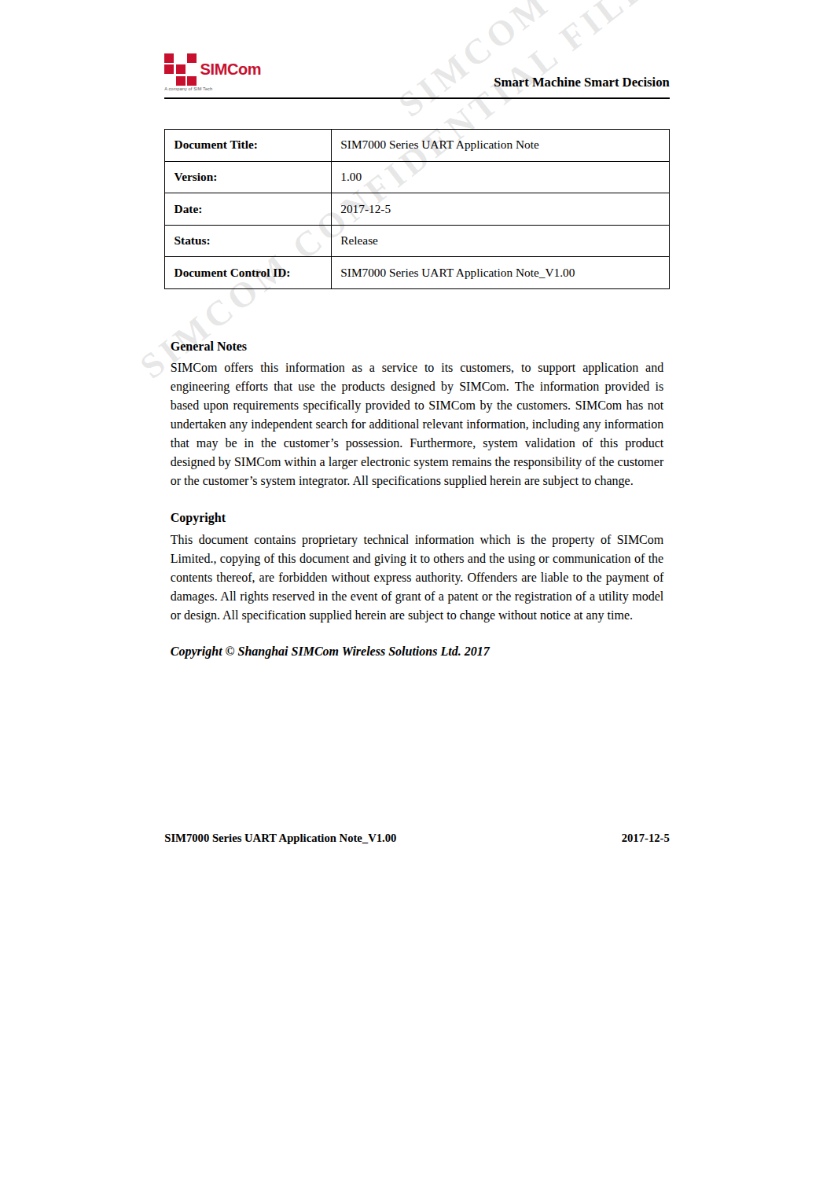SIMCOM CONFIDENTIAL FILE SIMCOM CONFIDENTIAL FILE
SIM Com
A company of SIM Tech
Smart Machine Smart Decision
| Document Title: | SIM7000 Series UART Application Note |
| Version: | 1.00 |
| Date: | 2017-12-5 |
| Status: | Release |
| Document Control ID: | SIM7000 Series UART Application Note_V1.00 |
General Notes
SIMCom offers this information as a service to its customers, to support application and engineering efforts that use the products designed by SIMCom. The information provided is based upon requirements specifically provided to SIMCom by the customers. SIMCom has not undertaken any independent search for additional relevant information, including any information that may be in the customer’s possession. Furthermore, system validation of this product designed by SIMCom within a larger electronic system remains the responsibility of the customer or the customer’s system integrator. All specifications supplied herein are subject to change.
Copyright
This document contains proprietary technical information which is the property of SIMCom Limited., copying of this document and giving it to others and the using or communication of the contents thereof, are forbidden without express authority. Offenders are liable to the payment of damages. All rights reserved in the event of grant of a patent or the registration of a utility model or design. All specification supplied herein are subject to change without notice at any time.
Copyright © Shanghai SIMCom Wireless Solutions Ltd. 2017
SIM7000 Series UART Application Note_V1.00
2017-12-5